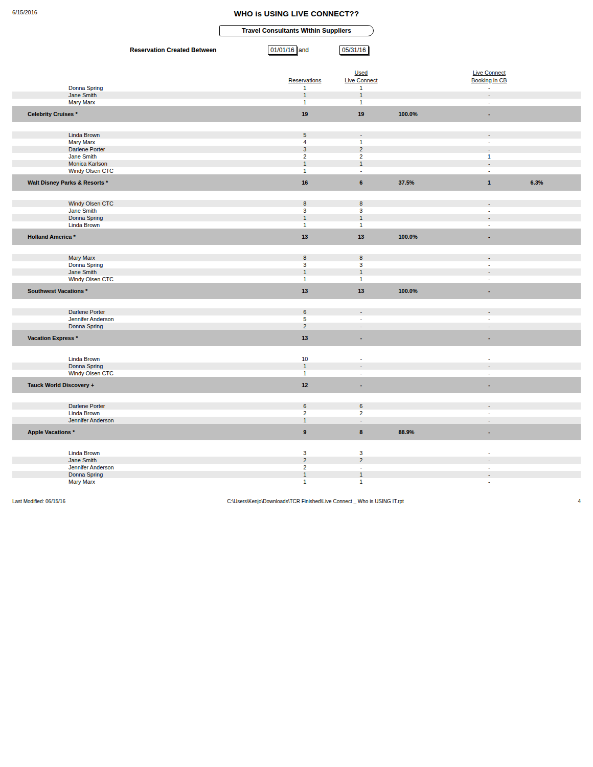6/15/2016
WHO is USING LIVE CONNECT??
Travel Consultants Within Suppliers
Reservation Created Between 01/01/16 and 05/31/16
| | | Used | | Live Connect | |
| --- | --- | --- | --- | --- | --- |
| | Reservations | Live Connect | | Booking in CB | |
| Donna Spring | 1 | 1 | | - | |
| Jane Smith | 1 | 1 | | - | |
| Mary Marx | 1 | 1 | | - | |
| Celebrity Cruises * | 19 | 19 | 100.0% | - | |
| Linda Brown | 5 | - | | - | |
| Mary Marx | 4 | 1 | | - | |
| Darlene Porter | 3 | 2 | | - | |
| Jane Smith | 2 | 2 | | 1 | |
| Monica Karlson | 1 | 1 | | - | |
| Windy Olsen CTC | 1 | - | | - | |
| Walt Disney Parks & Resorts * | 16 | 6 | 37.5% | 1 | 6.3% |
| Windy Olsen CTC | 8 | 8 | | - | |
| Jane Smith | 3 | 3 | | - | |
| Donna Spring | 1 | 1 | | - | |
| Linda Brown | 1 | 1 | | - | |
| Holland America * | 13 | 13 | 100.0% | - | |
| Mary Marx | 8 | 8 | | - | |
| Donna Spring | 3 | 3 | | - | |
| Jane Smith | 1 | 1 | | - | |
| Windy Olsen CTC | 1 | 1 | | - | |
| Southwest Vacations * | 13 | 13 | 100.0% | - | |
| Darlene Porter | 6 | - | | - | |
| Jennifer Anderson | 5 | - | | - | |
| Donna Spring | 2 | - | | - | |
| Vacation Express * | 13 | - | | - | |
| Linda Brown | 10 | - | | - | |
| Donna Spring | 1 | - | | - | |
| Windy Olsen CTC | 1 | - | | - | |
| Tauck World Discovery + | 12 | - | | - | |
| Darlene Porter | 6 | 6 | | - | |
| Linda Brown | 2 | 2 | | - | |
| Jennifer Anderson | 1 | - | | - | |
| Apple Vacations * | 9 | 8 | 88.9% | - | |
| Linda Brown | 3 | 3 | | - | |
| Jane Smith | 2 | 2 | | - | |
| Jennifer Anderson | 2 | - | | - | |
| Donna Spring | 1 | 1 | | - | |
| Mary Marx | 1 | 1 | | - | |
Last Modified: 06/15/16
C:\Users\Kenjo\Downloads\TCR Finished\Live Connect _ Who is USING IT.rpt
4